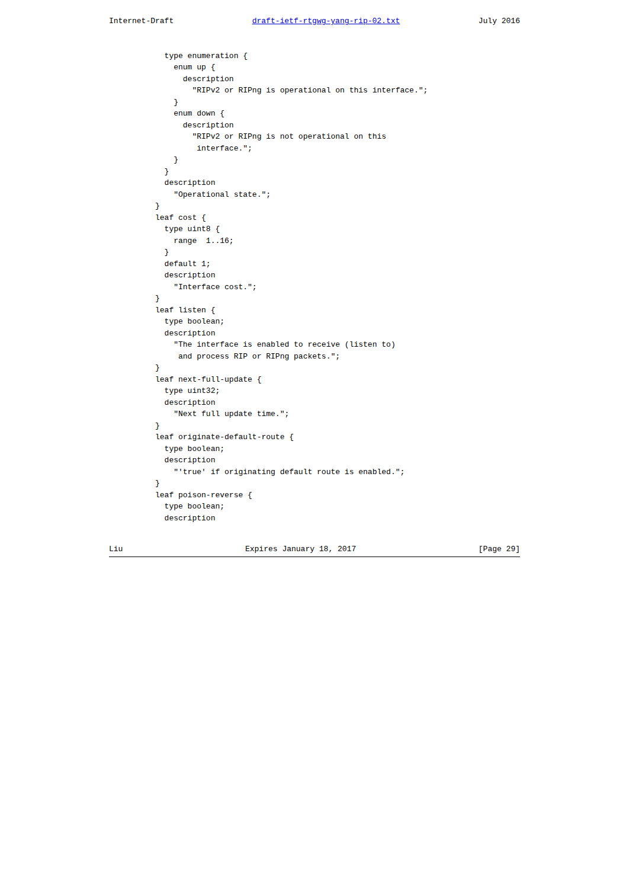Internet-Draft draft-ietf-rtgwg-yang-rip-02.txt July 2016
            type enumeration {
              enum up {
                description
                  "RIPv2 or RIPng is operational on this interface.";
              }
              enum down {
                description
                  "RIPv2 or RIPng is not operational on this
                   interface.";
              }
            }
            description
              "Operational state.";
          }
          leaf cost {
            type uint8 {
              range  1..16;
            }
            default 1;
            description
              "Interface cost.";
          }
          leaf listen {
            type boolean;
            description
              "The interface is enabled to receive (listen to)
               and process RIP or RIPng packets.";
          }
          leaf next-full-update {
            type uint32;
            description
              "Next full update time.";
          }
          leaf originate-default-route {
            type boolean;
            description
              "'true' if originating default route is enabled.";
          }
          leaf poison-reverse {
            type boolean;
            description
Liu Expires January 18, 2017 [Page 29]